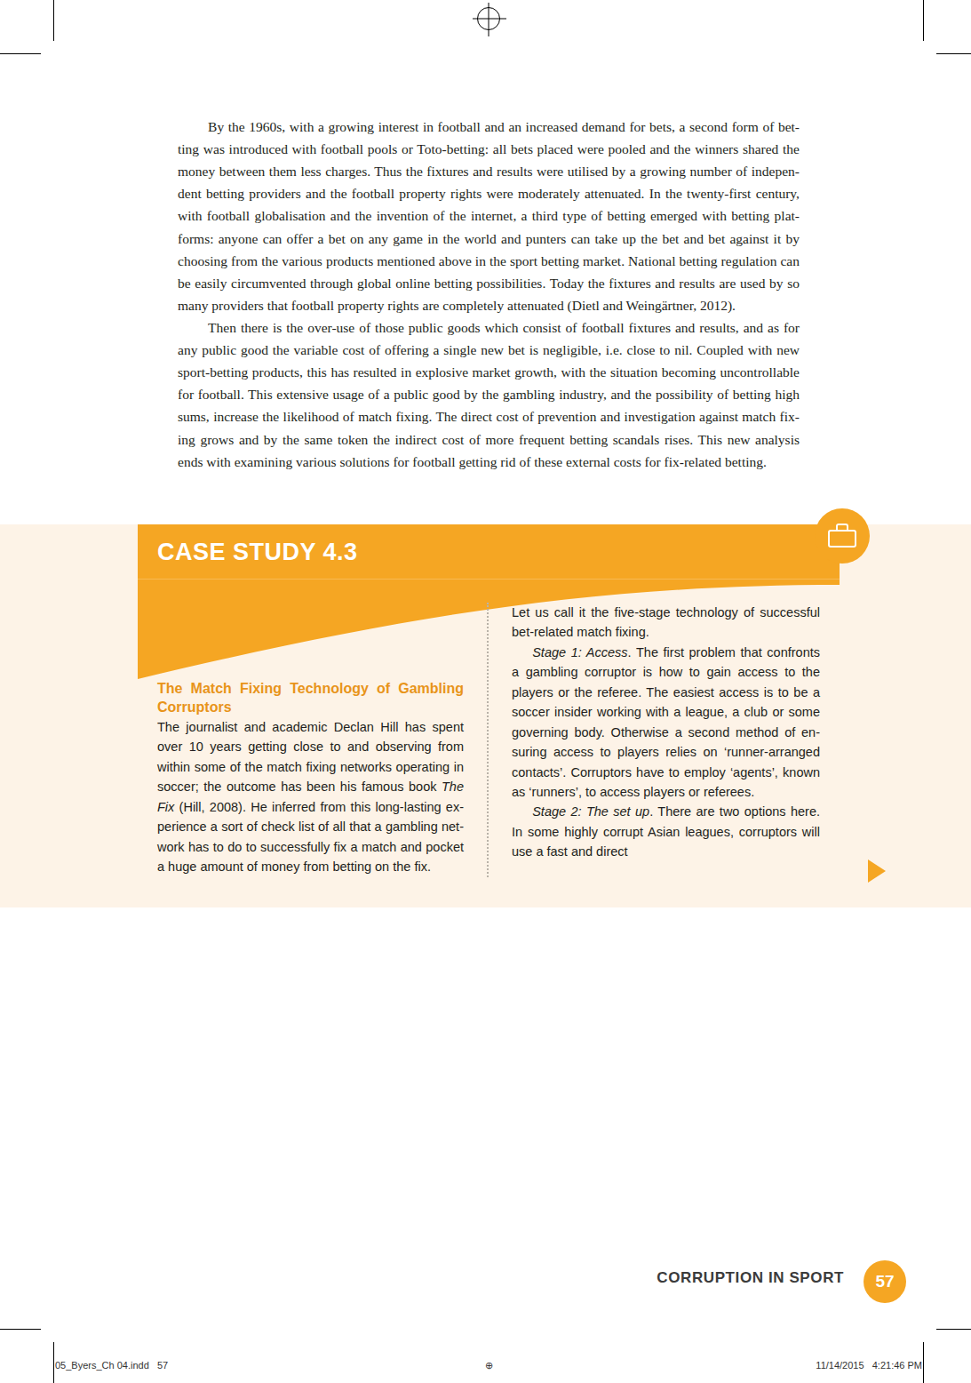By the 1960s, with a growing interest in football and an increased demand for bets, a second form of betting was introduced with football pools or Toto-betting: all bets placed were pooled and the winners shared the money between them less charges. Thus the fixtures and results were utilised by a growing number of independent betting providers and the football property rights were moderately attenuated. In the twenty-first century, with football globalisation and the invention of the internet, a third type of betting emerged with betting platforms: anyone can offer a bet on any game in the world and punters can take up the bet and bet against it by choosing from the various products mentioned above in the sport betting market. National betting regulation can be easily circumvented through global online betting possibilities. Today the fixtures and results are used by so many providers that football property rights are completely attenuated (Dietl and Weingärtner, 2012).
Then there is the over-use of those public goods which consist of football fixtures and results, and as for any public good the variable cost of offering a single new bet is negligible, i.e. close to nil. Coupled with new sport-betting products, this has resulted in explosive market growth, with the situation becoming uncontrollable for football. This extensive usage of a public good by the gambling industry, and the possibility of betting high sums, increase the likelihood of match fixing. The direct cost of prevention and investigation against match fixing grows and by the same token the indirect cost of more frequent betting scandals rises. This new analysis ends with examining various solutions for football getting rid of these external costs for fix-related betting.
Case Study 4.3
The Match Fixing Technology of Gambling Corruptors
The journalist and academic Declan Hill has spent over 10 years getting close to and observing from within some of the match fixing networks operating in soccer; the outcome has been his famous book The Fix (Hill, 2008). He inferred from this long-lasting experience a sort of check list of all that a gambling network has to do to successfully fix a match and pocket a huge amount of money from betting on the fix.
Let us call it the five-stage technology of successful bet-related match fixing.
Stage 1: Access. The first problem that confronts a gambling corruptor is how to gain access to the players or the referee. The easiest access is to be a soccer insider working with a league, a club or some governing body. Otherwise a second method of ensuring access to players relies on ‘runner-arranged contacts’. Corruptors have to employ ‘agents’, known as ‘runners’, to access players or referees.
Stage 2: The set up. There are two options here. In some highly corrupt Asian leagues, corruptors will use a fast and direct
Corruption in Sport
57
05_Byers_Ch 04.indd 57 ⊕ 11/14/2015 4:21:46 PM